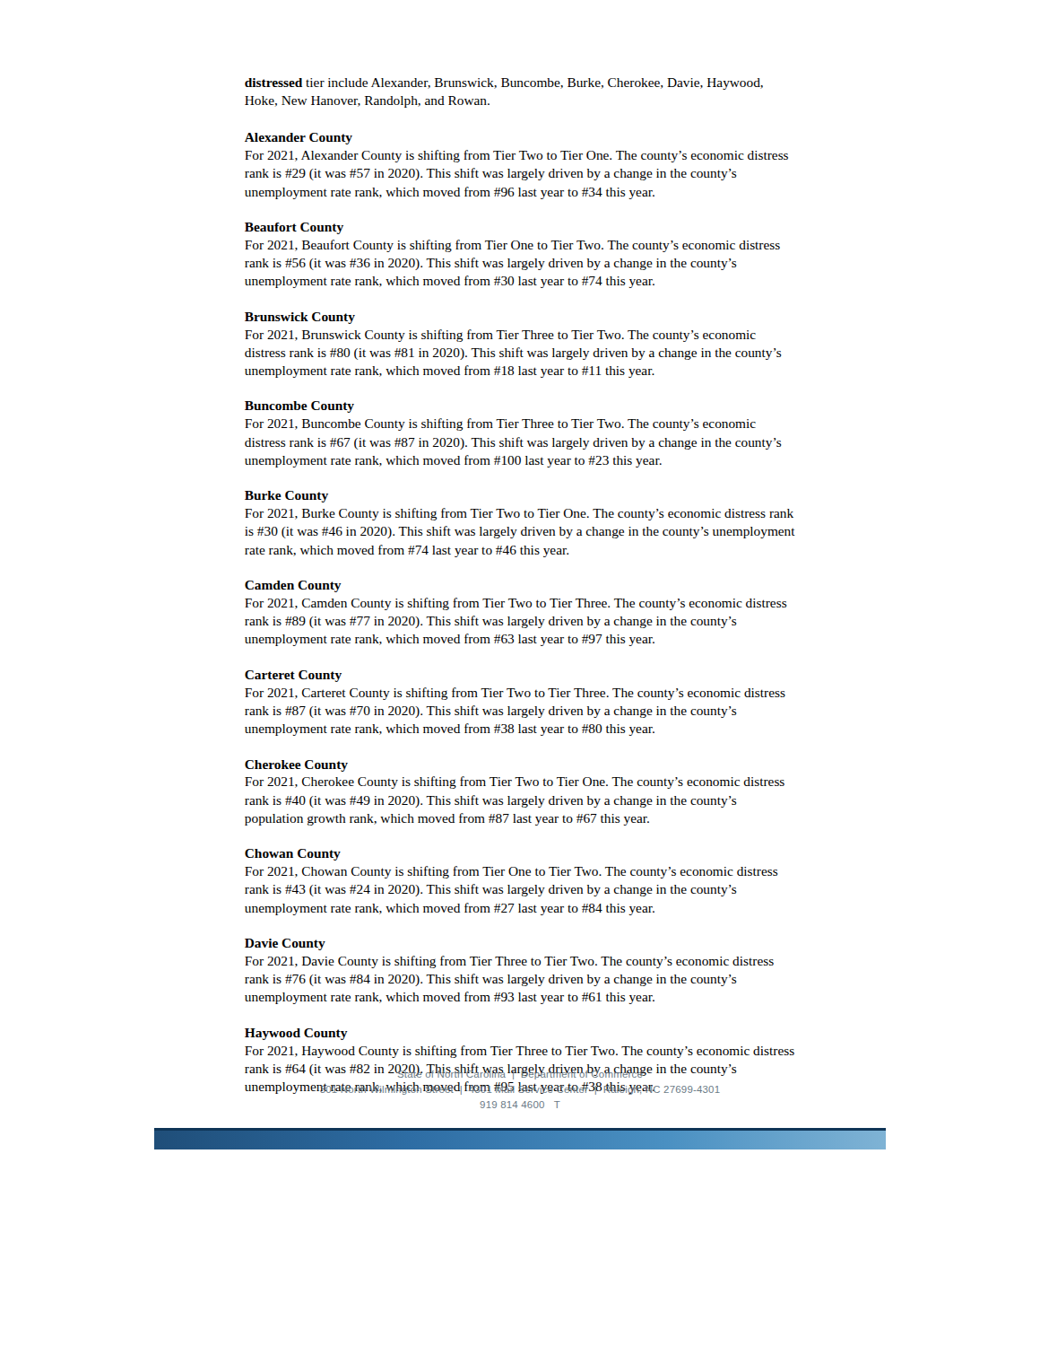distressed tier include Alexander, Brunswick, Buncombe, Burke, Cherokee, Davie, Haywood, Hoke, New Hanover, Randolph, and Rowan.
Alexander County
For 2021, Alexander County is shifting from Tier Two to Tier One. The county’s economic distress rank is #29 (it was #57 in 2020). This shift was largely driven by a change in the county’s unemployment rate rank, which moved from #96 last year to #34 this year.
Beaufort County
For 2021, Beaufort County is shifting from Tier One to Tier Two. The county’s economic distress rank is #56 (it was #36 in 2020). This shift was largely driven by a change in the county’s unemployment rate rank, which moved from #30 last year to #74 this year.
Brunswick County
For 2021, Brunswick County is shifting from Tier Three to Tier Two. The county’s economic distress rank is #80 (it was #81 in 2020). This shift was largely driven by a change in the county’s unemployment rate rank, which moved from #18 last year to #11 this year.
Buncombe County
For 2021, Buncombe County is shifting from Tier Three to Tier Two. The county’s economic distress rank is #67 (it was #87 in 2020). This shift was largely driven by a change in the county’s unemployment rate rank, which moved from #100 last year to #23 this year.
Burke County
For 2021, Burke County is shifting from Tier Two to Tier One. The county’s economic distress rank is #30 (it was #46 in 2020). This shift was largely driven by a change in the county’s unemployment rate rank, which moved from #74 last year to #46 this year.
Camden County
For 2021, Camden County is shifting from Tier Two to Tier Three. The county’s economic distress rank is #89 (it was #77 in 2020). This shift was largely driven by a change in the county’s unemployment rate rank, which moved from #63 last year to #97 this year.
Carteret County
For 2021, Carteret County is shifting from Tier Two to Tier Three. The county’s economic distress rank is #87 (it was #70 in 2020). This shift was largely driven by a change in the county’s unemployment rate rank, which moved from #38 last year to #80 this year.
Cherokee County
For 2021, Cherokee County is shifting from Tier Two to Tier One. The county’s economic distress rank is #40 (it was #49 in 2020). This shift was largely driven by a change in the county’s population growth rank, which moved from #87 last year to #67 this year.
Chowan County
For 2021, Chowan County is shifting from Tier One to Tier Two. The county’s economic distress rank is #43 (it was #24 in 2020). This shift was largely driven by a change in the county’s unemployment rate rank, which moved from #27 last year to #84 this year.
Davie County
For 2021, Davie County is shifting from Tier Three to Tier Two. The county’s economic distress rank is #76 (it was #84 in 2020). This shift was largely driven by a change in the county’s unemployment rate rank, which moved from #93 last year to #61 this year.
Haywood County
For 2021, Haywood County is shifting from Tier Three to Tier Two. The county’s economic distress rank is #64 (it was #82 in 2020). This shift was largely driven by a change in the county’s unemployment rate rank, which moved from #95 last year to #38 this year.
State of North Carolina | Department of Commerce 301 North Wilmington Street | 4301 Mail Service Center | Raleigh, NC 27699-4301 919 814 4600 T